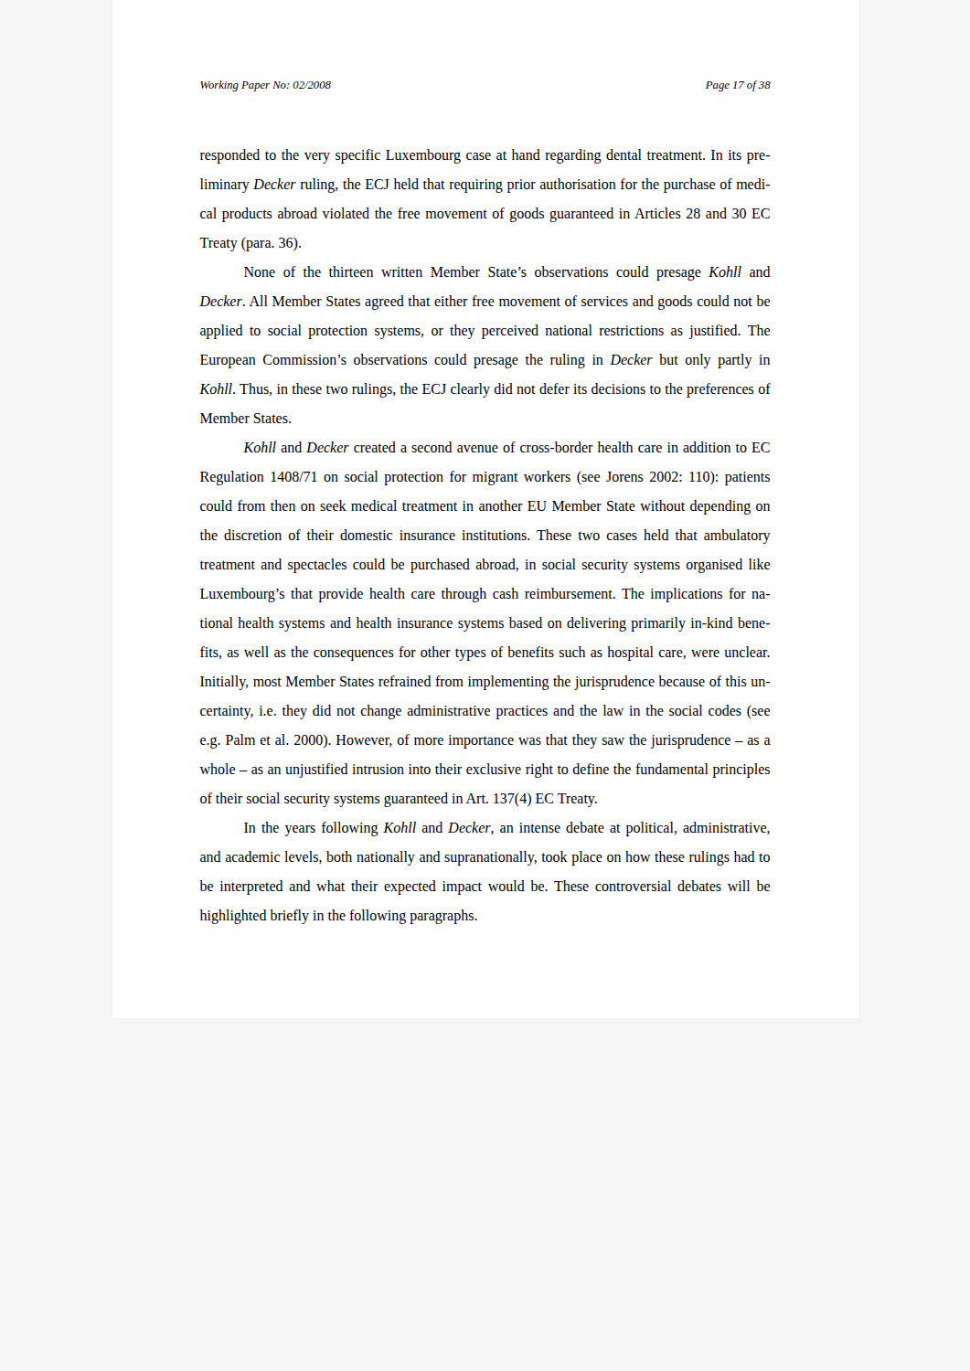Working Paper No: 02/2008 Page 17 of 38
responded to the very specific Luxembourg case at hand regarding dental treatment. In its preliminary Decker ruling, the ECJ held that requiring prior authorisation for the purchase of medical products abroad violated the free movement of goods guaranteed in Articles 28 and 30 EC Treaty (para. 36).
None of the thirteen written Member State’s observations could presage Kohll and Decker. All Member States agreed that either free movement of services and goods could not be applied to social protection systems, or they perceived national restrictions as justified. The European Commission’s observations could presage the ruling in Decker but only partly in Kohll. Thus, in these two rulings, the ECJ clearly did not defer its decisions to the preferences of Member States.
Kohll and Decker created a second avenue of cross-border health care in addition to EC Regulation 1408/71 on social protection for migrant workers (see Jorens 2002: 110): patients could from then on seek medical treatment in another EU Member State without depending on the discretion of their domestic insurance institutions. These two cases held that ambulatory treatment and spectacles could be purchased abroad, in social security systems organised like Luxembourg’s that provide health care through cash reimbursement. The implications for national health systems and health insurance systems based on delivering primarily in-kind benefits, as well as the consequences for other types of benefits such as hospital care, were unclear. Initially, most Member States refrained from implementing the jurisprudence because of this uncertainty, i.e. they did not change administrative practices and the law in the social codes (see e.g. Palm et al. 2000). However, of more importance was that they saw the jurisprudence – as a whole – as an unjustified intrusion into their exclusive right to define the fundamental principles of their social security systems guaranteed in Art. 137(4) EC Treaty.
In the years following Kohll and Decker, an intense debate at political, administrative, and academic levels, both nationally and supranationally, took place on how these rulings had to be interpreted and what their expected impact would be. These controversial debates will be highlighted briefly in the following paragraphs.